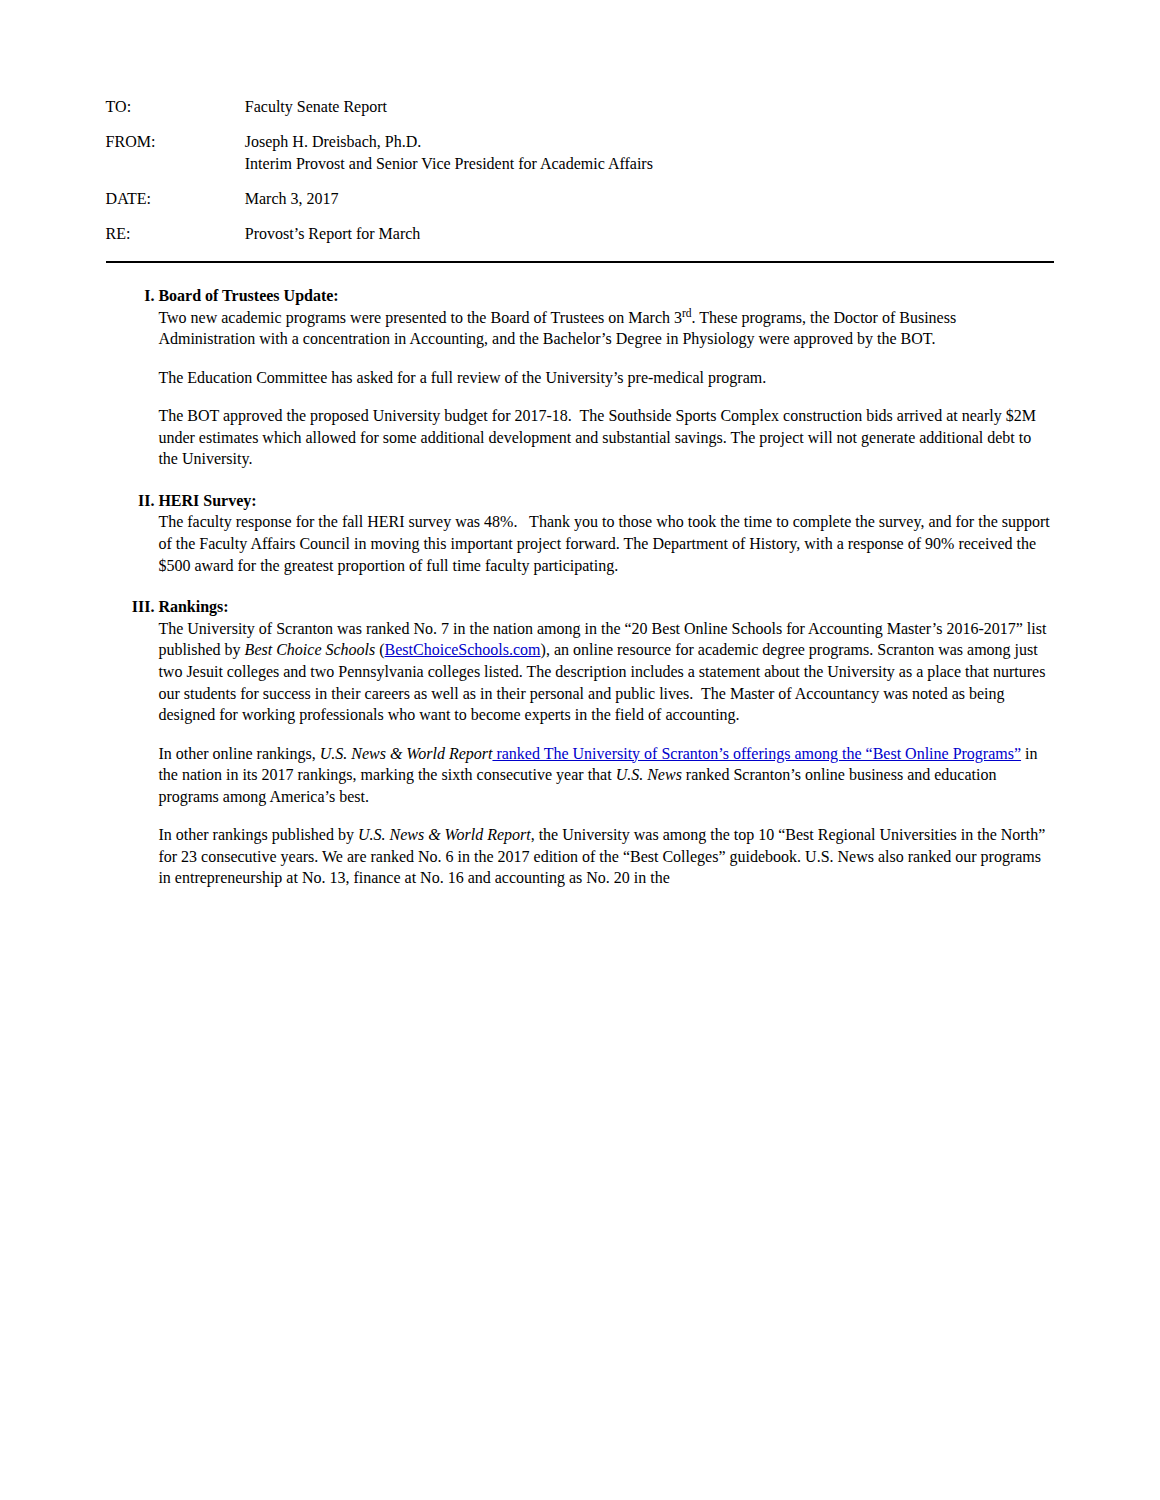| TO: | Faculty Senate Report |
| FROM: | Joseph H. Dreisbach, Ph.D. Interim Provost and Senior Vice President for Academic Affairs |
| DATE: | March 3, 2017 |
| RE: | Provost’s Report for March |
Board of Trustees Update:
Two new academic programs were presented to the Board of Trustees on March 3rd. These programs, the Doctor of Business Administration with a concentration in Accounting, and the Bachelor’s Degree in Physiology were approved by the BOT.
The Education Committee has asked for a full review of the University’s pre-medical program.
The BOT approved the proposed University budget for 2017-18. The Southside Sports Complex construction bids arrived at nearly $2M under estimates which allowed for some additional development and substantial savings. The project will not generate additional debt to the University.
HERI Survey:
The faculty response for the fall HERI survey was 48%. Thank you to those who took the time to complete the survey, and for the support of the Faculty Affairs Council in moving this important project forward. The Department of History, with a response of 90% received the $500 award for the greatest proportion of full time faculty participating.
Rankings:
The University of Scranton was ranked No. 7 in the nation among in the “20 Best Online Schools for Accounting Master’s 2016-2017” list published by Best Choice Schools (BestChoiceSchools.com), an online resource for academic degree programs. Scranton was among just two Jesuit colleges and two Pennsylvania colleges listed. The description includes a statement about the University as a place that nurtures our students for success in their careers as well as in their personal and public lives. The Master of Accountancy was noted as being designed for working professionals who want to become experts in the field of accounting.
In other online rankings, U.S. News & World Report ranked The University of Scranton’s offerings among the “Best Online Programs” in the nation in its 2017 rankings, marking the sixth consecutive year that U.S. News ranked Scranton’s online business and education programs among America’s best.
In other rankings published by U.S. News & World Report, the University was among the top 10 “Best Regional Universities in the North” for 23 consecutive years. We are ranked No. 6 in the 2017 edition of the “Best Colleges” guidebook. U.S. News also ranked our programs in entrepreneurship at No. 13, finance at No. 16 and accounting as No. 20 in the